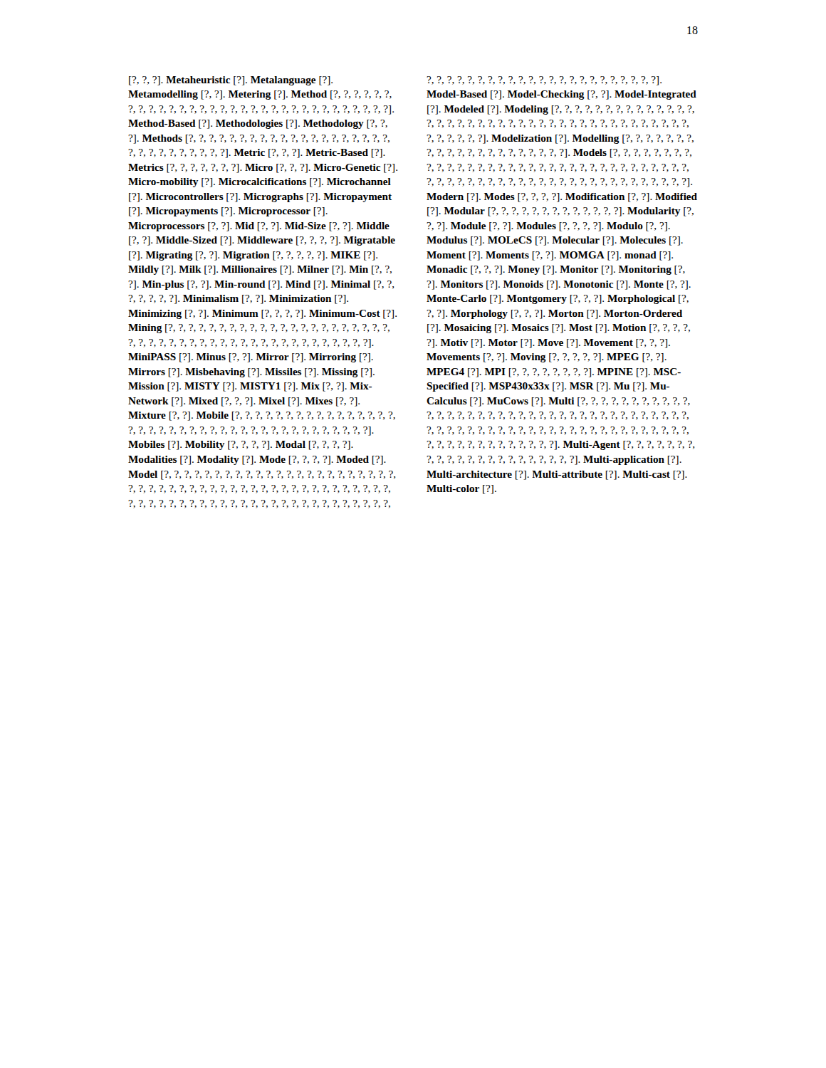18
[?, ?, ?]. Metaheuristic [?]. Metalanguage [?]. Metamodelling [?, ?]. Metering [?]. Method [?, ?, ?, ?, ?, ?, ?, ?, ?, ?, ?, ?, ?, ?, ?, ?, ?, ?, ?, ?, ?, ?, ?, ?, ?, ?, ?, ?, ?, ?, ?, ?]. Method-Based [?]. Methodologies [?]. Methodology [?, ?, ?]. Methods [?, ?, ?, ?, ?, ?, ?, ?, ?, ?, ?, ?, ?, ?, ?, ?, ?, ?, ?, ?, ?, ?, ?, ?, ?, ?, ?, ?, ?, ?]. Metric [?, ?, ?]. Metric-Based [?]. Metrics [?, ?, ?, ?, ?, ?, ?]. Micro [?, ?, ?]. Micro-Genetic [?]. Micro-mobility [?]. Microcalcifications [?]. Microchannel [?]. Microcontrollers [?]. Micrographs [?]. Micropayment [?]. Micropayments [?]. Microprocessor [?]. Microprocessors [?, ?]. Mid [?, ?]. Mid-Size [?, ?]. Middle [?, ?]. Middle-Sized [?]. Middleware [?, ?, ?, ?]. Migratable [?]. Migrating [?, ?]. Migration [?, ?, ?, ?, ?]. MIKE [?]. Mildly [?]. Milk [?]. Millionaires [?]. Milner [?]. Min [?, ?, ?]. Min-plus [?, ?]. Min-round [?]. Mind [?]. Minimal [?, ?, ?, ?, ?, ?, ?]. Minimalism [?, ?]. Minimization [?]. Minimizing [?, ?]. Minimum [?, ?, ?, ?]. Minimum-Cost [?]. Mining [?, ?, ?, ?, ?, ?, ?, ?, ?, ?, ?, ?, ?, ?, ?, ?, ?, ?, ?, ?, ?, ?, ?, ?, ?, ?, ?, ?, ?, ?, ?, ?, ?, ?, ?, ?, ?, ?, ?, ?, ?, ?, ?, ?, ?, ?]. MiniPASS [?]. Minus [?, ?]. Mirror [?]. Mirroring [?]. Mirrors [?]. Misbehaving [?]. Missiles [?]. Missing [?]. Mission [?]. MISTY [?]. MISTY1 [?]. Mix [?, ?]. Mix-Network [?]. Mixed [?, ?, ?]. Mixel [?]. Mixes [?, ?]. Mixture [?, ?]. Mobile [?, ?, ?, ?, ?, ?, ?, ?, ?, ?, ?, ?, ?, ?, ?, ?, ?, ?, ?, ?, ?, ?, ?, ?, ?, ?, ?, ?, ?, ?, ?, ?, ?, ?, ?, ?, ?, ?, ?, ?]. Mobiles [?]. Mobility [?, ?, ?, ?]. Modal [?, ?, ?, ?]. Modalities [?]. Modality [?]. Mode [?, ?, ?, ?]. Moded [?]. Model [?, ?, ?, ?, ?, ?, ?, ?, ?, ?, ?, ?, ?, ?, ?, ?, ?, ?, ?, ?, ?, ?, ?, ?, ?, ?, ?, ?, ?, ?, ?, ?, ?, ?, ?, ?, ?, ?, ?, ?, ?, ?, ?, ?, ?, ?, ?, ?, ?, ?, ?, ?, ?, ?, ?, ?, ?, ?, ?, ?, ?, ?, ?, ?, ?, ?, ?, ?, ?, ?, ?, ?, ?, ?, ?, ?, ?, ?, ?, ?, ?, ?, ?, ?, ?, ?, ?, ?, ?, ?, ?, ?, ?, ?, ?, ?, ?, ?]. Model-Based [?]. Model-Checking [?, ?]. Model-Integrated [?]. Modeled [?]. Modeling [?, ?, ?, ?, ?, ?, ?, ?, ?, ?, ?, ?, ?, ?, ?, ?, ?, ?, ?, ?, ?, ?, ?, ?, ?, ?, ?, ?, ?, ?, ?, ?, ?, ?, ?, ?, ?, ?, ?, ?, ?, ?, ?, ?, ?, ?]. Modelization [?]. Modelling [?, ?, ?, ?, ?, ?, ?, ?, ?, ?, ?, ?, ?, ?, ?, ?, ?, ?, ?, ?, ?]. Models [?, ?, ?, ?, ?, ?, ?, ?, ?, ?, ?, ?, ?, ?, ?, ?, ?, ?, ?, ?, ?, ?, ?, ?, ?, ?, ?, ?, ?, ?, ?, ?, ?, ?, ?, ?, ?, ?, ?, ?, ?, ?, ?, ?, ?, ?, ?, ?, ?, ?, ?, ?, ?, ?, ?, ?, ?, ?, ?, ?]. Modern [?]. Modes [?, ?, ?, ?]. Modification [?, ?]. Modified [?]. Modular [?, ?, ?, ?, ?, ?, ?, ?, ?, ?, ?, ?, ?]. Modularity [?, ?, ?]. Module [?, ?]. Modules [?, ?, ?, ?]. Modulo [?, ?]. Modulus [?]. MOLeCS [?]. Molecular [?]. Molecules [?]. Moment [?]. Moments [?, ?]. MOMGA [?]. monad [?]. Monadic [?, ?, ?]. Money [?]. Monitor [?]. Monitoring [?, ?]. Monitors [?]. Monoids [?]. Monotonic [?]. Monte [?, ?]. Monte-Carlo [?]. Montgomery [?, ?, ?]. Morphological [?, ?, ?]. Morphology [?, ?, ?]. Morton [?]. Morton-Ordered [?]. Mosaicing [?]. Mosaics [?]. Most [?]. Motion [?, ?, ?, ?, ?]. Motiv [?]. Motor [?]. Move [?]. Movement [?, ?, ?]. Movements [?, ?]. Moving [?, ?, ?, ?, ?]. MPEG [?, ?]. MPEG4 [?]. MPI [?, ?, ?, ?, ?, ?, ?, ?]. MPINE [?]. MSC-Specified [?]. MSP430x33x [?]. MSR [?]. Mu [?]. Mu-Calculus [?]. MuCows [?]. Multi [?, ?, ?, ?, ?, ?, ?, ?, ?, ?, ?, ?, ?, ?, ?, ?, ?, ?, ?, ?, ?, ?, ?, ?, ?, ?, ?, ?, ?, ?, ?, ?, ?, ?, ?, ?, ?, ?, ?, ?, ?, ?, ?, ?, ?, ?, ?, ?, ?, ?, ?, ?, ?, ?, ?, ?, ?, ?, ?, ?, ?, ?, ?, ?, ?, ?, ?, ?, ?, ?, ?, ?, ?, ?, ?, ?]. Multi-Agent [?, ?, ?, ?, ?, ?, ?, ?, ?, ?, ?, ?, ?, ?, ?, ?, ?, ?, ?, ?, ?, ?]. Multi-application [?]. Multi-architecture [?]. Multi-attribute [?]. Multi-cast [?]. Multi-color [?].